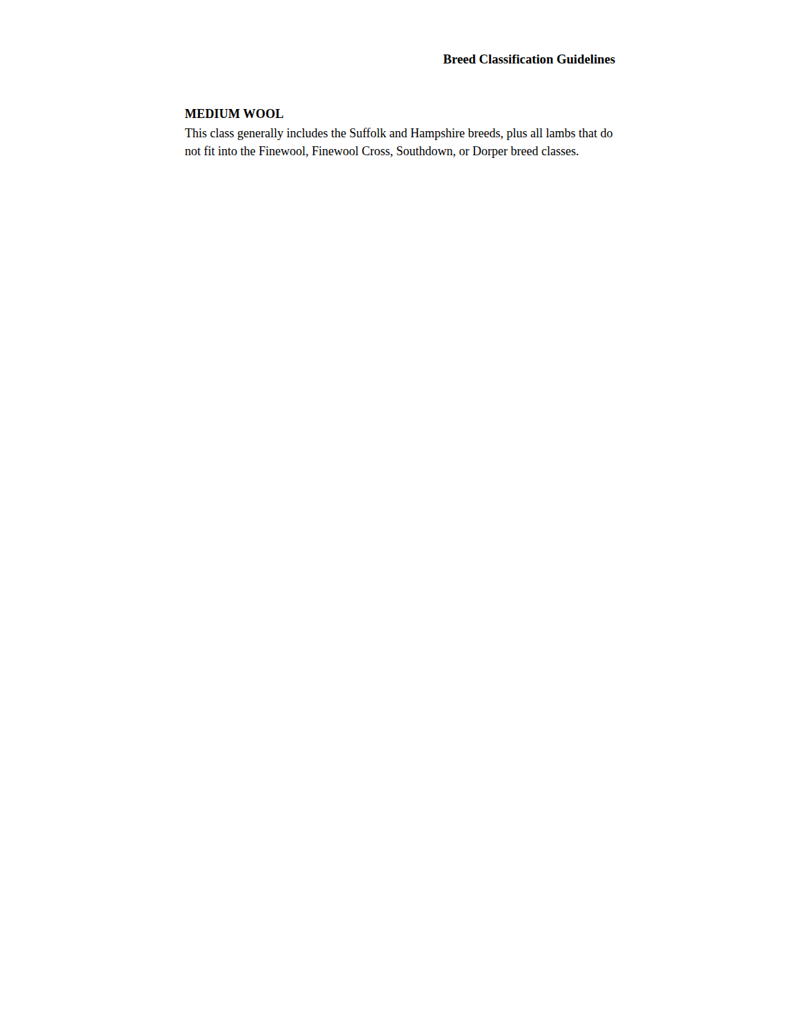Breed Classification Guidelines
MEDIUM WOOL
This class generally includes the Suffolk and Hampshire breeds, plus all lambs that do not fit into the Finewool, Finewool Cross, Southdown, or Dorper breed classes.